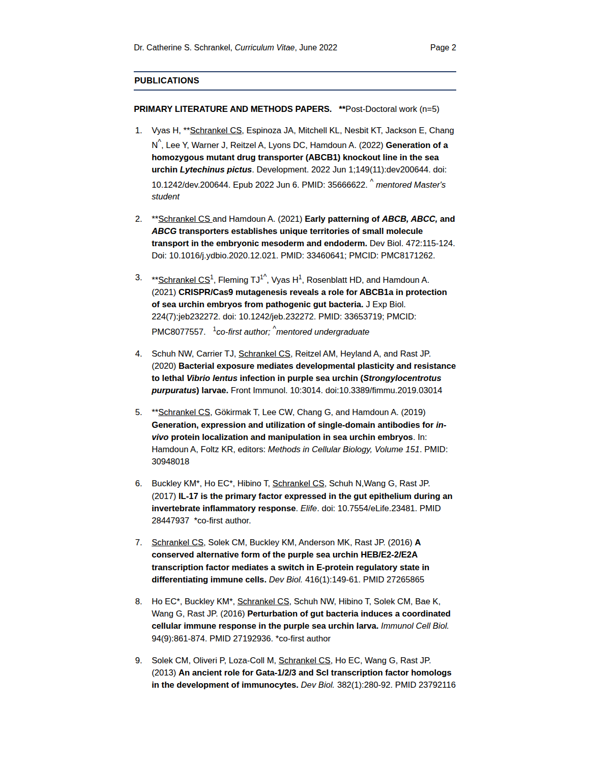Dr. Catherine S. Schrankel, Curriculum Vitae, June 2022
Page 2
PUBLICATIONS
PRIMARY LITERATURE AND METHODS PAPERS. **Post-Doctoral work (n=5)
Vyas H, **Schrankel CS, Espinoza JA, Mitchell KL, Nesbit KT, Jackson E, Chang N^, Lee Y, Warner J, Reitzel A, Lyons DC, Hamdoun A. (2022) Generation of a homozygous mutant drug transporter (ABCB1) knockout line in the sea urchin Lytechinus pictus. Development. 2022 Jun 1;149(11):dev200644. doi: 10.1242/dev.200644. Epub 2022 Jun 6. PMID: 35666622. ^ mentored Master's student
**Schrankel CS and Hamdoun A. (2021) Early patterning of ABCB, ABCC, and ABCG transporters establishes unique territories of small molecule transport in the embryonic mesoderm and endoderm. Dev Biol. 472:115-124. Doi: 10.1016/j.ydbio.2020.12.021. PMID: 33460641; PMCID: PMC8171262.
**Schrankel CS1, Fleming TJ1^, Vyas H1, Rosenblatt HD, and Hamdoun A. (2021) CRISPR/Cas9 mutagenesis reveals a role for ABCB1a in protection of sea urchin embryos from pathogenic gut bacteria. J Exp Biol. 224(7):jeb232272. doi: 10.1242/jeb.232272. PMID: 33653719; PMCID: PMC8077557. 1co-first author; ^mentored undergraduate
Schuh NW, Carrier TJ, Schrankel CS, Reitzel AM, Heyland A, and Rast JP. (2020) Bacterial exposure mediates developmental plasticity and resistance to lethal Vibrio lentus infection in purple sea urchin (Strongylocentrotus purpuratus) larvae. Front Immunol. 10:3014. doi:10.3389/fimmu.2019.03014
**Schrankel CS, Gökirmak T, Lee CW, Chang G, and Hamdoun A. (2019) Generation, expression and utilization of single-domain antibodies for in-vivo protein localization and manipulation in sea urchin embryos. In: Hamdoun A, Foltz KR, editors: Methods in Cellular Biology, Volume 151. PMID: 30948018
Buckley KM*, Ho EC*, Hibino T, Schrankel CS, Schuh N,Wang G, Rast JP. (2017) IL-17 is the primary factor expressed in the gut epithelium during an invertebrate inflammatory response. Elife. doi: 10.7554/eLife.23481. PMID 28447937 *co-first author.
Schrankel CS, Solek CM, Buckley KM, Anderson MK, Rast JP. (2016) A conserved alternative form of the purple sea urchin HEB/E2-2/E2A transcription factor mediates a switch in E-protein regulatory state in differentiating immune cells. Dev Biol. 416(1):149-61. PMID 27265865
Ho EC*, Buckley KM*, Schrankel CS, Schuh NW, Hibino T, Solek CM, Bae K, Wang G, Rast JP. (2016) Perturbation of gut bacteria induces a coordinated cellular immune response in the purple sea urchin larva. Immunol Cell Biol. 94(9):861-874. PMID 27192936. *co-first author
Solek CM, Oliveri P, Loza-Coll M, Schrankel CS, Ho EC, Wang G, Rast JP. (2013) An ancient role for Gata-1/2/3 and Scl transcription factor homologs in the development of immunocytes. Dev Biol. 382(1):280-92. PMID 23792116